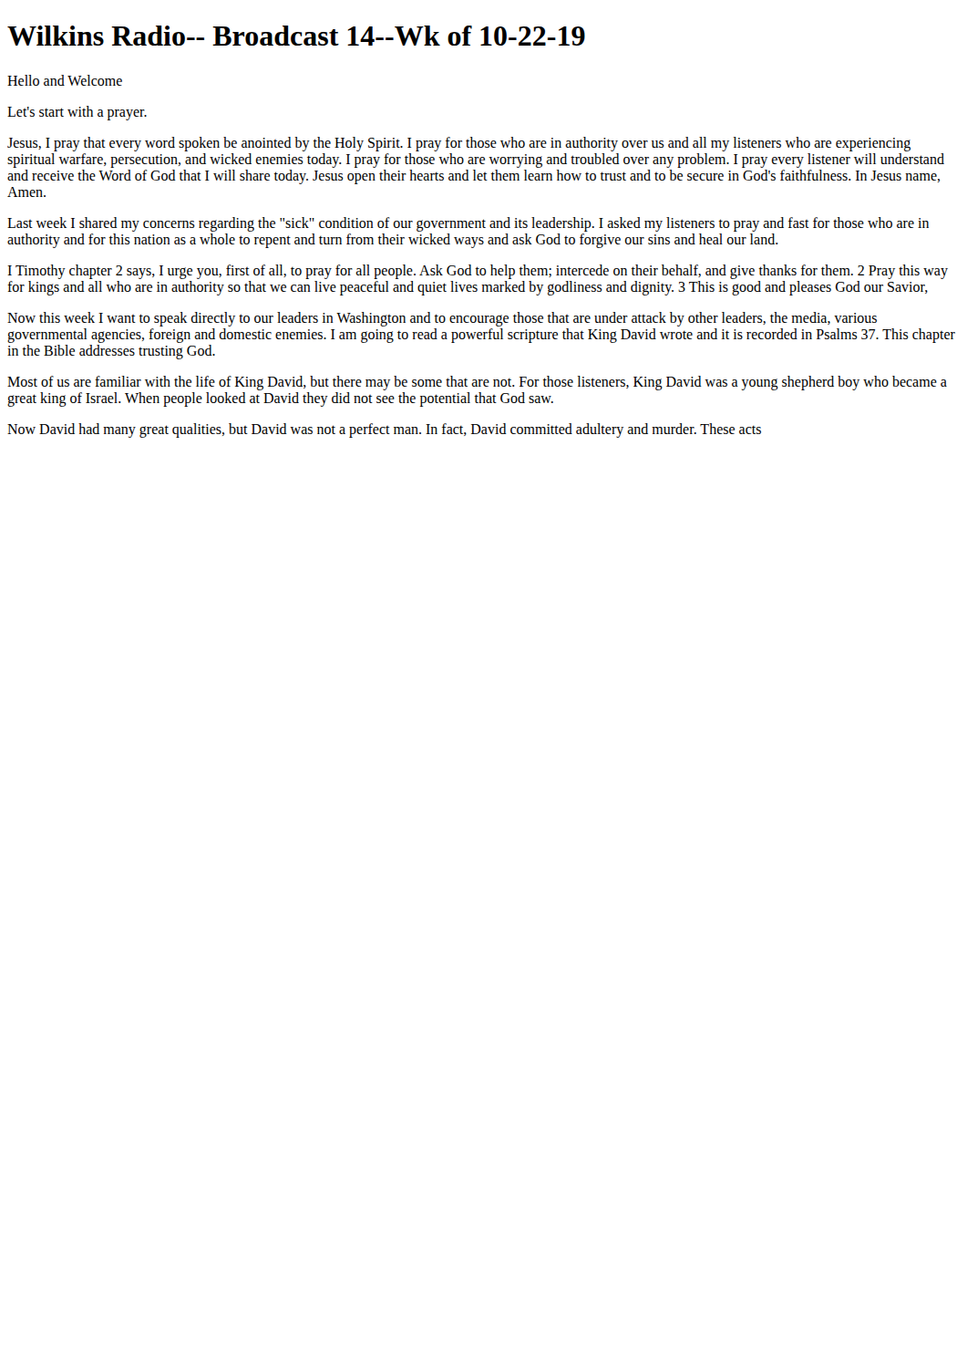Wilkins Radio-- Broadcast 14--Wk of 10-22-19
Hello and Welcome
Let's start with a prayer.
Jesus, I pray that every word spoken be anointed by the Holy Spirit. I pray for those who are in authority over us and all my listeners who are experiencing spiritual warfare, persecution, and wicked enemies today. I pray for those who are worrying and troubled over any problem. I pray every listener will understand and receive the Word of God that I will share today. Jesus open their hearts and let them learn how to trust and to be secure in God's faithfulness. In Jesus name, Amen.
Last week I shared my concerns regarding the "sick" condition of our government and its leadership. I asked my listeners to pray and fast for those who are in authority and for this nation as a whole to repent and turn from their wicked ways and ask God to forgive our sins and heal our land.
I Timothy chapter 2 says, I urge you, first of all, to pray for all people. Ask God to help them; intercede on their behalf, and give thanks for them. 2 Pray this way for kings and all who are in authority so that we can live peaceful and quiet lives marked by godliness and dignity. 3 This is good and pleases God our Savior,
Now this week I want to speak directly to our leaders in Washington and to encourage those that are under attack by other leaders, the media, various governmental agencies, foreign and domestic enemies. I am going to read a powerful scripture that King David wrote and it is recorded in Psalms 37. This chapter in the Bible addresses trusting God.
Most of us are familiar with the life of King David, but there may be some that are not. For those listeners, King David was a young shepherd boy who became a great king of Israel. When people looked at David they did not see the potential that God saw.
Now David had many great qualities, but David was not a perfect man. In fact, David committed adultery and murder. These acts